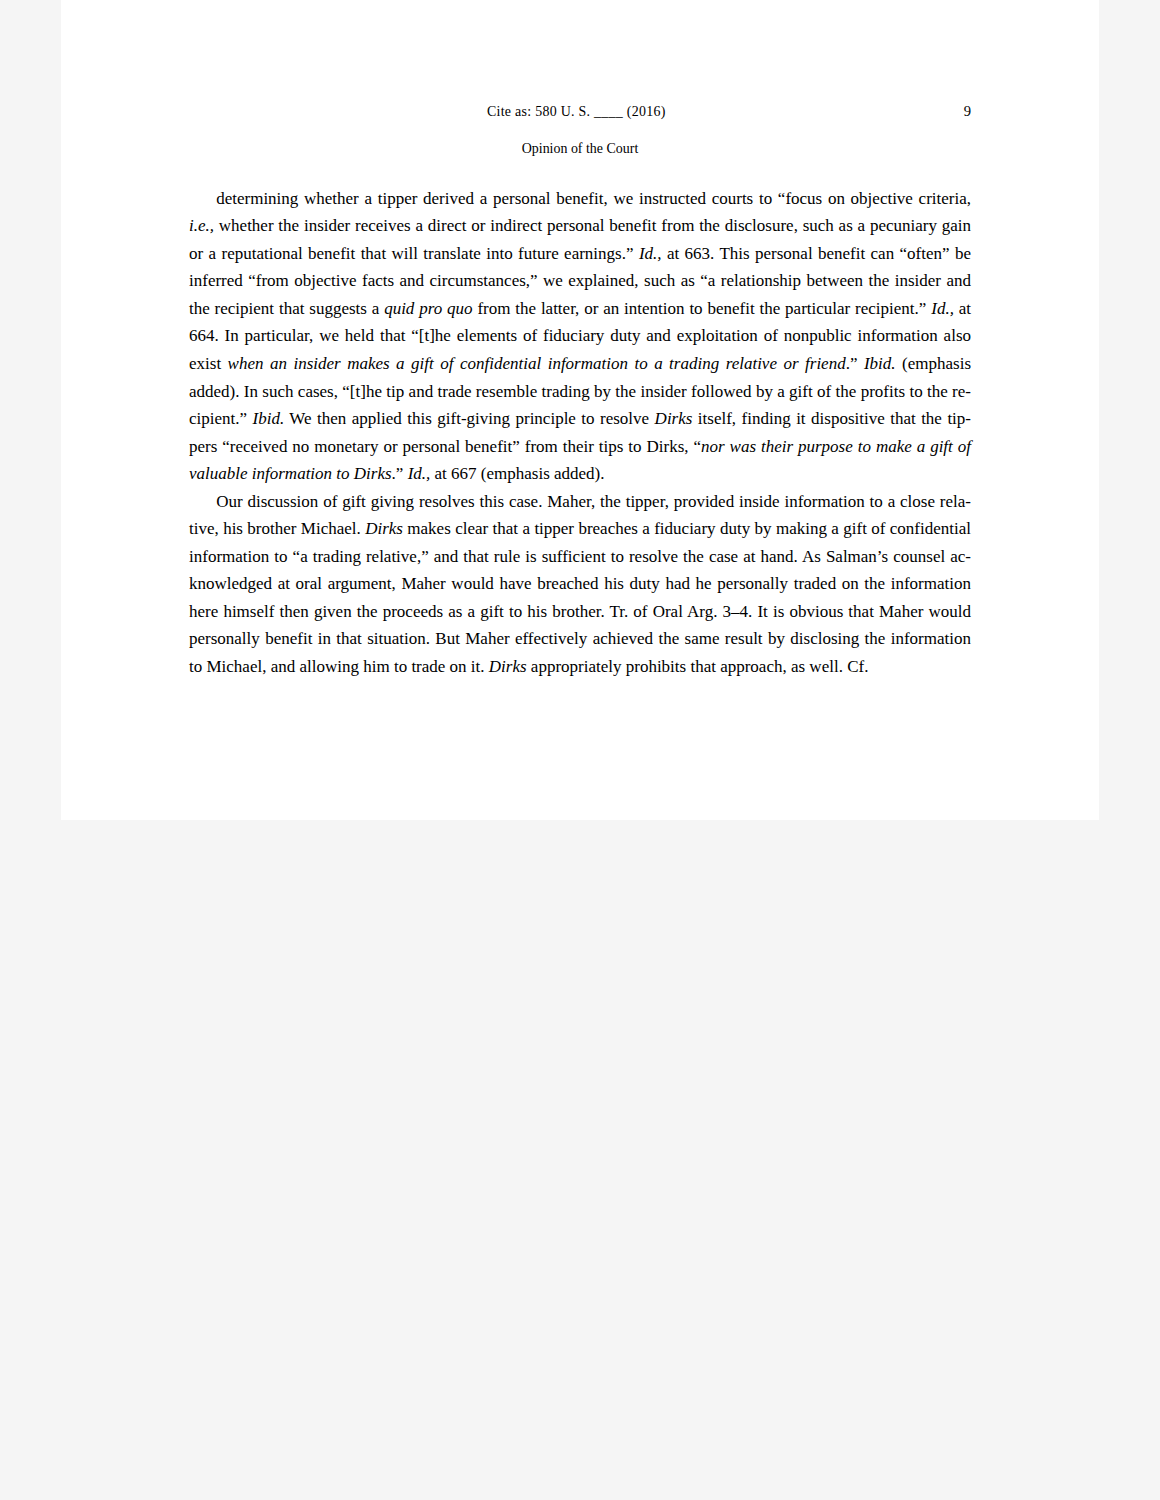Cite as: 580 U. S. ____ (2016) 9
Opinion of the Court
determining whether a tipper derived a personal benefit, we instructed courts to “focus on objective criteria, i.e., whether the insider receives a direct or indirect personal benefit from the disclosure, such as a pecuniary gain or a reputational benefit that will translate into future earnings.” Id., at 663. This personal benefit can “often” be inferred “from objective facts and circumstances,” we explained, such as “a relationship between the insider and the recipient that suggests a quid pro quo from the latter, or an intention to benefit the particular recipient.” Id., at 664. In particular, we held that “[t]he elements of fiduciary duty and exploitation of nonpublic information also exist when an insider makes a gift of confidential information to a trading relative or friend.” Ibid. (emphasis added). In such cases, “[t]he tip and trade resemble trading by the insider followed by a gift of the profits to the recipient.” Ibid. We then applied this gift-giving principle to resolve Dirks itself, finding it dispositive that the tippers “received no monetary or personal benefit” from their tips to Dirks, “nor was their purpose to make a gift of valuable information to Dirks.” Id., at 667 (emphasis added).
Our discussion of gift giving resolves this case. Maher, the tipper, provided inside information to a close relative, his brother Michael. Dirks makes clear that a tipper breaches a fiduciary duty by making a gift of confidential information to “a trading relative,” and that rule is sufficient to resolve the case at hand. As Salman’s counsel acknowledged at oral argument, Maher would have breached his duty had he personally traded on the information here himself then given the proceeds as a gift to his brother. Tr. of Oral Arg. 3–4. It is obvious that Maher would personally benefit in that situation. But Maher effectively achieved the same result by disclosing the information to Michael, and allowing him to trade on it. Dirks appropriately prohibits that approach, as well. Cf.